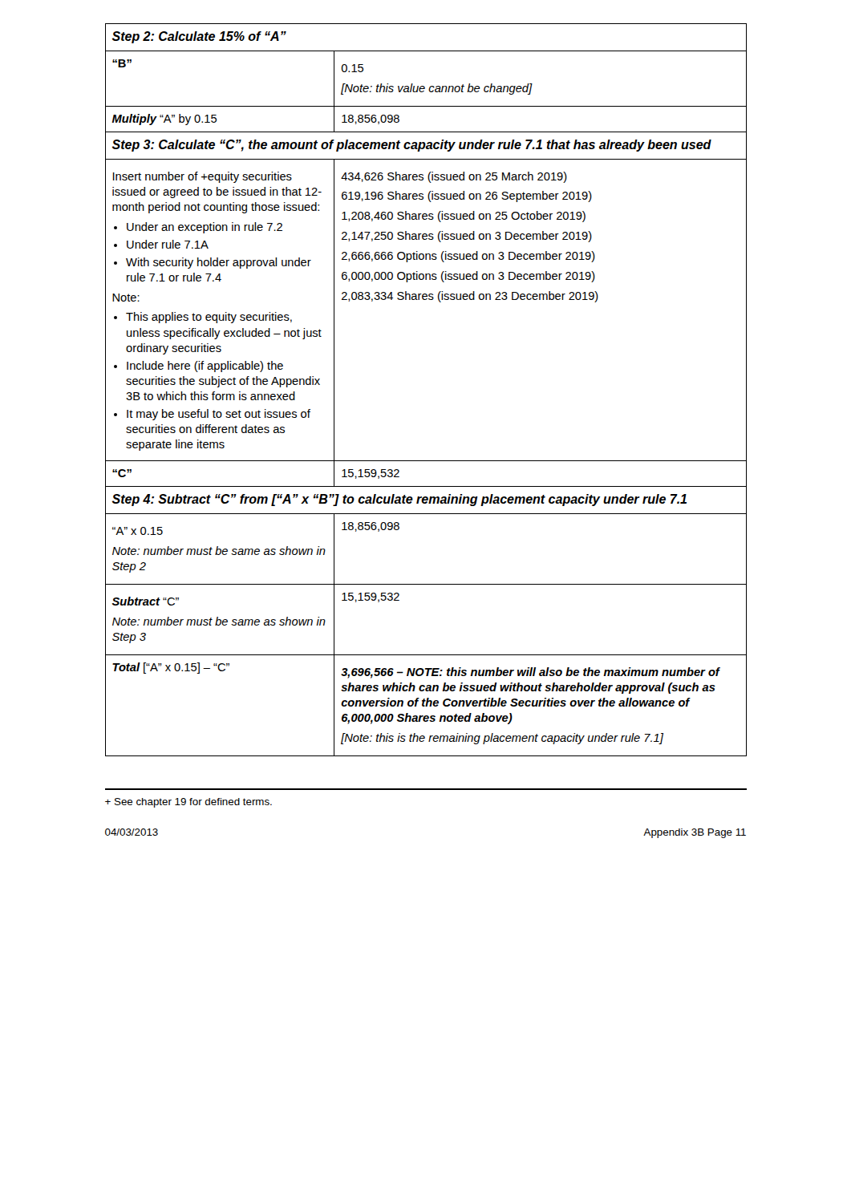| Step 2: Calculate 15% of “A” |
| “B” | 0.15 [Note: this value cannot be changed] |
| Multiply “A” by 0.15 | 18,856,098 |
| Step 3: Calculate “C”, the amount of placement capacity under rule 7.1 that has already been used |
| Insert number of +equity securities issued or agreed to be issued in that 12-month period not counting those issued: Under an exception in rule 7.2 Under rule 7.1A With security holder approval under rule 7.1 or rule 7.4 Note: This applies to equity securities, unless specifically excluded – not just ordinary securities Include here (if applicable) the securities the subject of the Appendix 3B to which this form is annexed It may be useful to set out issues of securities on different dates as separate line items | 434,626 Shares (issued on 25 March 2019) 619,196 Shares (issued on 26 September 2019) 1,208,460 Shares (issued on 25 October 2019) 2,147,250 Shares (issued on 3 December 2019) 2,666,666 Options (issued on 3 December 2019) 6,000,000 Options (issued on 3 December 2019) 2,083,334 Shares (issued on 23 December 2019) |
| “C” | 15,159,532 |
| Step 4: Subtract “C” from [“A” x “B”] to calculate remaining placement capacity under rule 7.1 |
| “A” x 0.15 Note: number must be same as shown in Step 2 | 18,856,098 |
| Subtract “C” Note: number must be same as shown in Step 3 | 15,159,532 |
| Total [“A” x 0.15] – “C” | 3,696,566 – NOTE: this number will also be the maximum number of shares which can be issued without shareholder approval (such as conversion of the Convertible Securities over the allowance of 6,000,000 Shares noted above) [Note: this is the remaining placement capacity under rule 7.1] |
+ See chapter 19 for defined terms.
04/03/2013 Appendix 3B Page 11